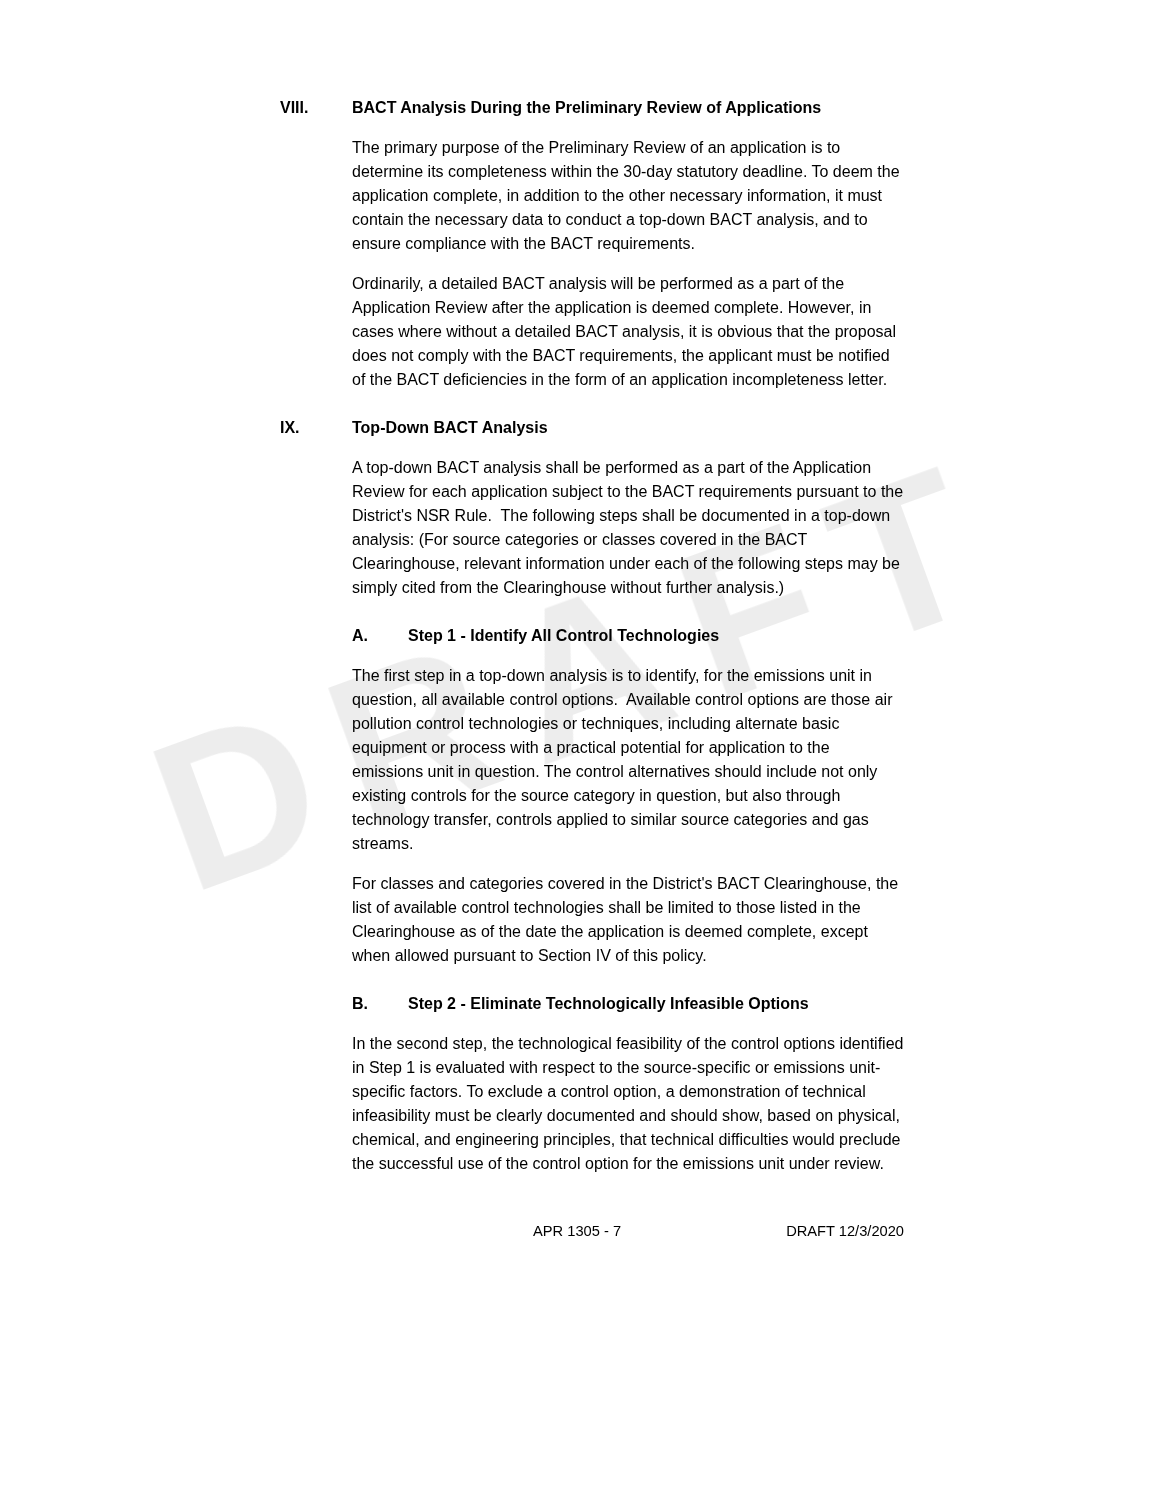DRAFT
VIII.
BACT Analysis During the Preliminary Review of Applications
The primary purpose of the Preliminary Review of an application is to determine its completeness within the 30-day statutory deadline. To deem the application complete, in addition to the other necessary information, it must contain the necessary data to conduct a top-down BACT analysis, and to ensure compliance with the BACT requirements.
Ordinarily, a detailed BACT analysis will be performed as a part of the Application Review after the application is deemed complete. However, in cases where without a detailed BACT analysis, it is obvious that the proposal does not comply with the BACT requirements, the applicant must be notified of the BACT deficiencies in the form of an application incompleteness letter.
IX.
Top-Down BACT Analysis
A top-down BACT analysis shall be performed as a part of the Application Review for each application subject to the BACT requirements pursuant to the District's NSR Rule. The following steps shall be documented in a top-down analysis: (For source categories or classes covered in the BACT Clearinghouse, relevant information under each of the following steps may be simply cited from the Clearinghouse without further analysis.)
A.
Step 1 - Identify All Control Technologies
The first step in a top-down analysis is to identify, for the emissions unit in question, all available control options. Available control options are those air pollution control technologies or techniques, including alternate basic equipment or process with a practical potential for application to the emissions unit in question. The control alternatives should include not only existing controls for the source category in question, but also through technology transfer, controls applied to similar source categories and gas streams.
For classes and categories covered in the District's BACT Clearinghouse, the list of available control technologies shall be limited to those listed in the Clearinghouse as of the date the application is deemed complete, except when allowed pursuant to Section IV of this policy.
B.
Step 2 - Eliminate Technologically Infeasible Options
In the second step, the technological feasibility of the control options identified in Step 1 is evaluated with respect to the source-specific or emissions unit- specific factors. To exclude a control option, a demonstration of technical infeasibility must be clearly documented and should show, based on physical, chemical, and engineering principles, that technical difficulties would preclude the successful use of the control option for the emissions unit under review.
APR 1305 - 7
DRAFT 12/3/2020